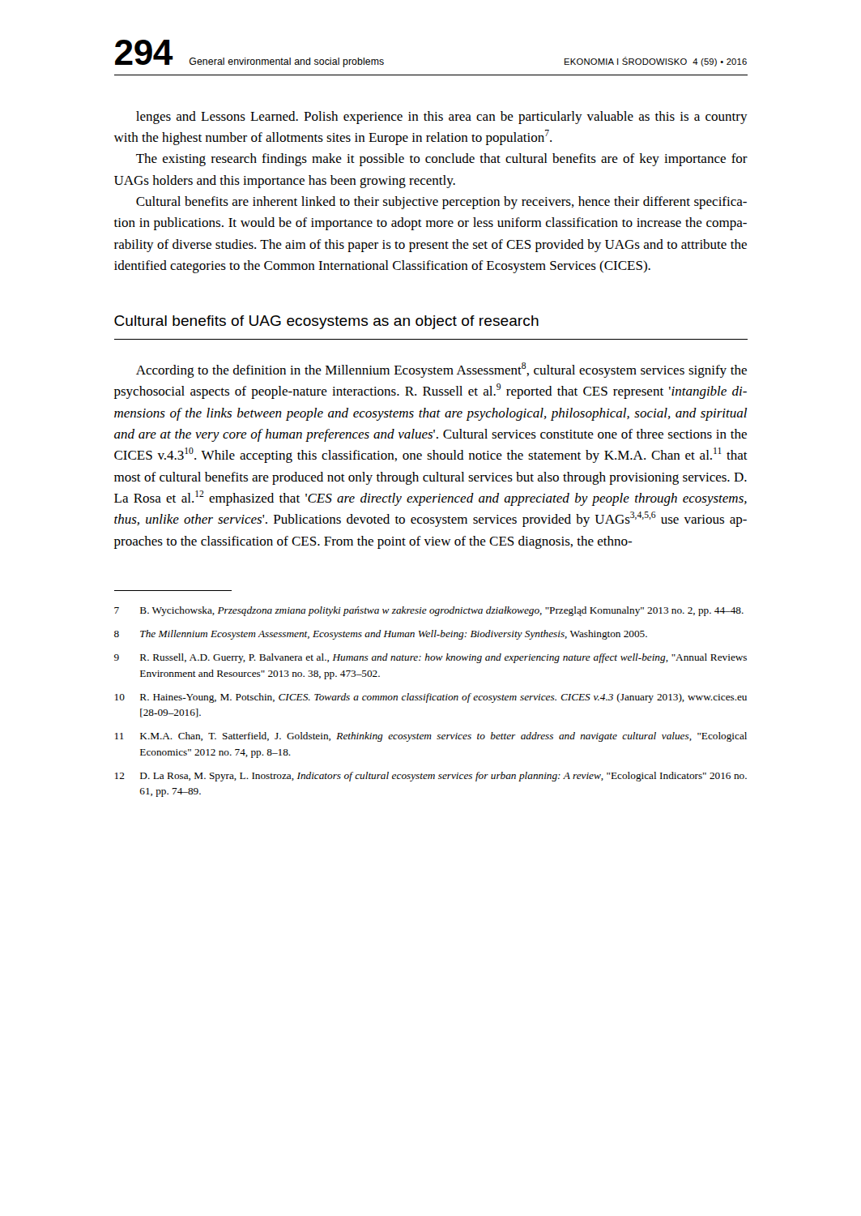294
General environmental and social problems
EKONOMIA I ŚRODOWISKO 4 (59) • 2016
lenges and Lessons Learned. Polish experience in this area can be particularly valuable as this is a country with the highest number of allotments sites in Europe in relation to population7.
The existing research findings make it possible to conclude that cultural benefits are of key importance for UAGs holders and this importance has been growing recently.
Cultural benefits are inherent linked to their subjective perception by receivers, hence their different specification in publications. It would be of importance to adopt more or less uniform classification to increase the comparability of diverse studies. The aim of this paper is to present the set of CES provided by UAGs and to attribute the identified categories to the Common International Classification of Ecosystem Services (CICES).
Cultural benefits of UAG ecosystems as an object of research
According to the definition in the Millennium Ecosystem Assessment8, cultural ecosystem services signify the psychosocial aspects of people-nature interactions. R. Russell et al.9 reported that CES represent 'intangible dimensions of the links between people and ecosystems that are psychological, philosophical, social, and spiritual and are at the very core of human preferences and values'. Cultural services constitute one of three sections in the CICES v.4.310. While accepting this classification, one should notice the statement by K.M.A. Chan et al.11 that most of cultural benefits are produced not only through cultural services but also through provisioning services. D. La Rosa et al.12 emphasized that 'CES are directly experienced and appreciated by people through ecosystems, thus, unlike other services'. Publications devoted to ecosystem services provided by UAGs3,4,5,6 use various approaches to the classification of CES. From the point of view of the CES diagnosis, the ethno-
B. Wycichowska, Przesądzona zmiana polityki państwa w zakresie ogrodnictwa działkowego, "Przegląd Komunalny" 2013 no. 2, pp. 44–48.
The Millennium Ecosystem Assessment, Ecosystems and Human Well-being: Biodiversity Synthesis, Washington 2005.
R. Russell, A.D. Guerry, P. Balvanera et al., Humans and nature: how knowing and experiencing nature affect well-being, "Annual Reviews Environment and Resources" 2013 no. 38, pp. 473–502.
R. Haines-Young, M. Potschin, CICES. Towards a common classification of ecosystem services. CICES v.4.3 (January 2013), www.cices.eu [28-09–2016].
K.M.A. Chan, T. Satterfield, J. Goldstein, Rethinking ecosystem services to better address and navigate cultural values, "Ecological Economics" 2012 no. 74, pp. 8–18.
D. La Rosa, M. Spyra, L. Inostroza, Indicators of cultural ecosystem services for urban planning: A review, "Ecological Indicators" 2016 no. 61, pp. 74–89.